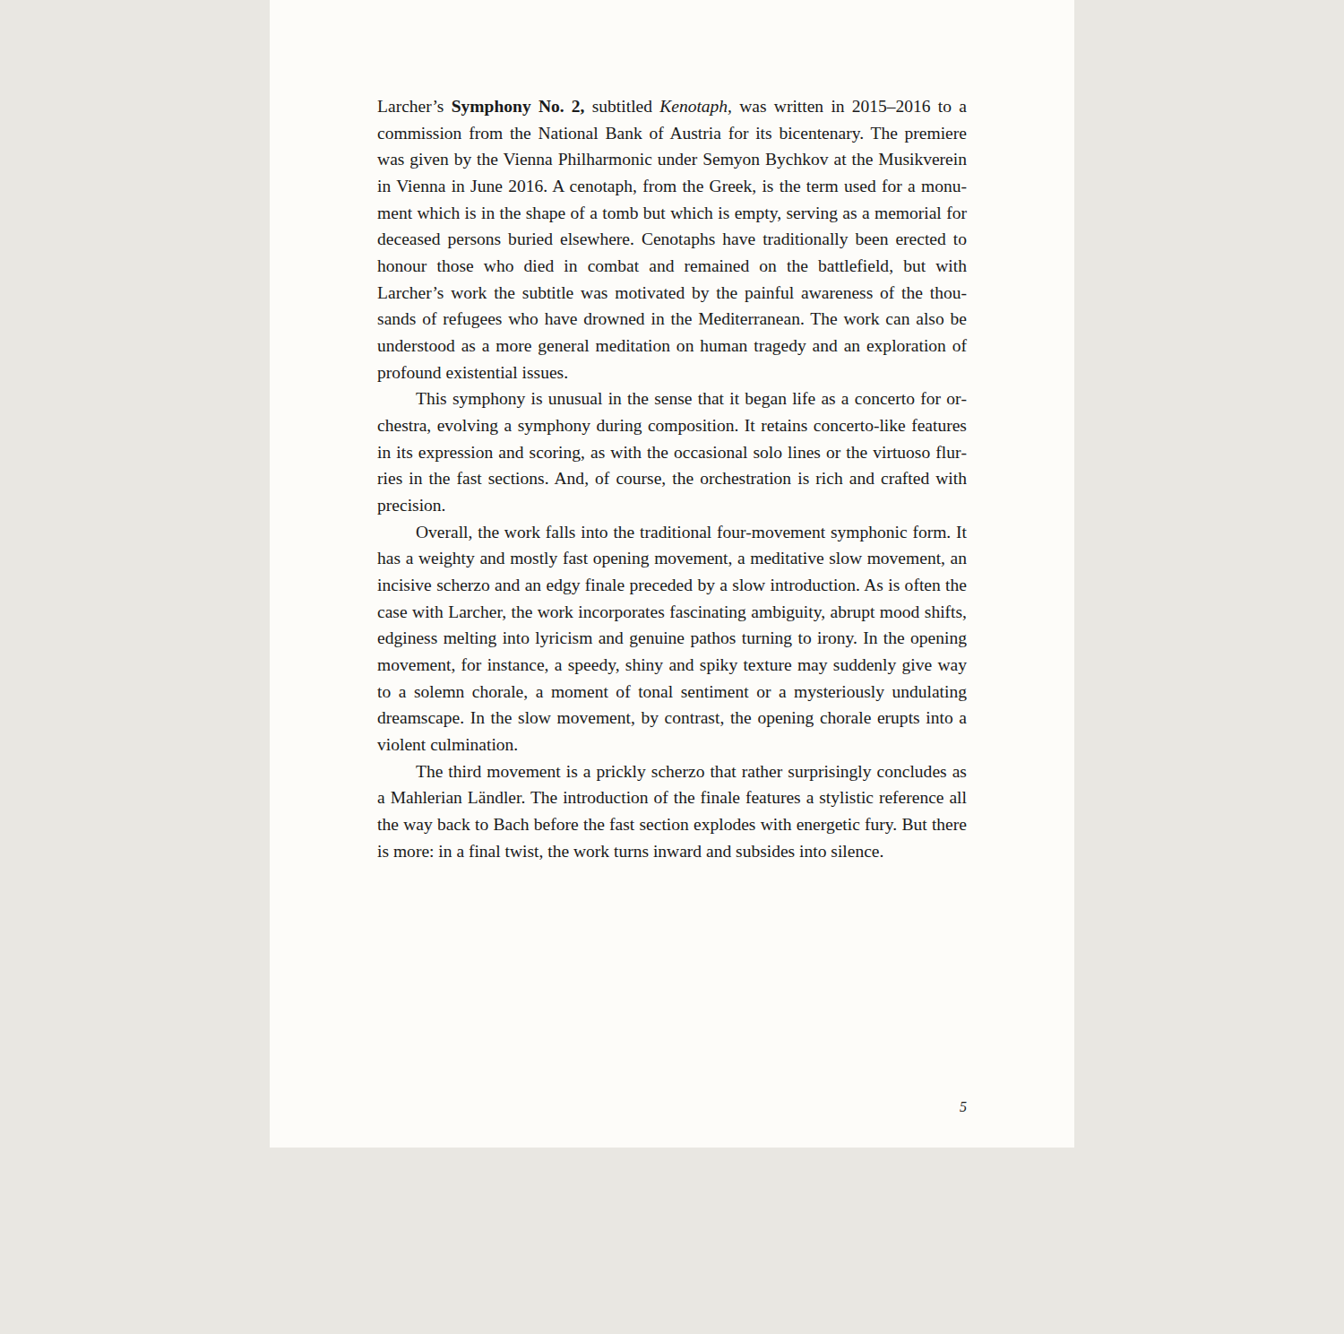Larcher’s Symphony No. 2, subtitled Kenotaph, was written in 2015–2016 to a commission from the National Bank of Austria for its bicentenary. The premiere was given by the Vienna Philharmonic under Semyon Bychkov at the Musikverein in Vienna in June 2016. A cenotaph, from the Greek, is the term used for a monument which is in the shape of a tomb but which is empty, serving as a memorial for deceased persons buried elsewhere. Cenotaphs have traditionally been erected to honour those who died in combat and remained on the battlefield, but with Larcher’s work the subtitle was motivated by the painful awareness of the thousands of refugees who have drowned in the Mediterranean. The work can also be understood as a more general meditation on human tragedy and an exploration of profound existential issues.
This symphony is unusual in the sense that it began life as a concerto for orchestra, evolving a symphony during composition. It retains concerto-like features in its expression and scoring, as with the occasional solo lines or the virtuoso flurries in the fast sections. And, of course, the orchestration is rich and crafted with precision.
Overall, the work falls into the traditional four-movement symphonic form. It has a weighty and mostly fast opening movement, a meditative slow movement, an incisive scherzo and an edgy finale preceded by a slow introduction. As is often the case with Larcher, the work incorporates fascinating ambiguity, abrupt mood shifts, edginess melting into lyricism and genuine pathos turning to irony. In the opening movement, for instance, a speedy, shiny and spiky texture may suddenly give way to a solemn chorale, a moment of tonal sentiment or a mysteriously undulating dreamscape. In the slow movement, by contrast, the opening chorale erupts into a violent culmination.
The third movement is a prickly scherzo that rather surprisingly concludes as a Mahlerian Ländler. The introduction of the finale features a stylistic reference all the way back to Bach before the fast section explodes with energetic fury. But there is more: in a final twist, the work turns inward and subsides into silence.
5